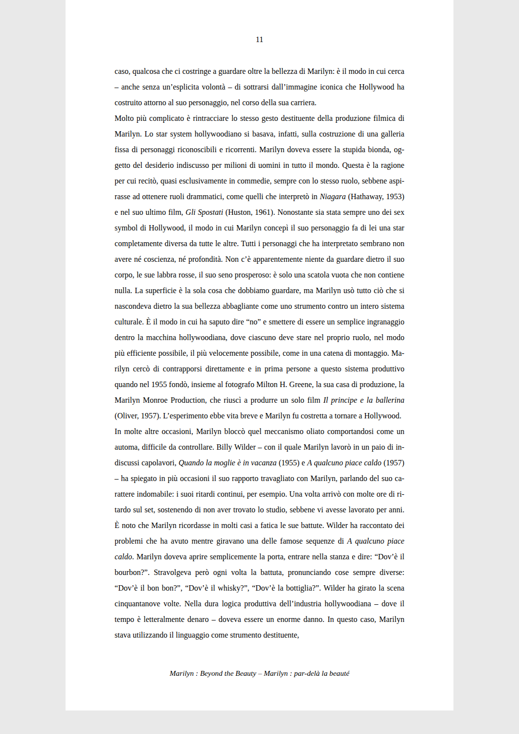11
caso, qualcosa che ci costringe a guardare oltre la bellezza di Marilyn: è il modo in cui cerca – anche senza un’esplicita volontà – di sottrarsi dall’immagine iconica che Hollywood ha costruito attorno al suo personaggio, nel corso della sua carriera.
Molto più complicato è rintracciare lo stesso gesto destituente della produzione filmica di Marilyn. Lo star system hollywoodiano si basava, infatti, sulla costruzione di una galleria fissa di personaggi riconoscibili e ricorrenti. Marilyn doveva essere la stupida bionda, oggetto del desiderio indiscusso per milioni di uomini in tutto il mondo. Questa è la ragione per cui recitò, quasi esclusivamente in commedie, sempre con lo stesso ruolo, sebbene aspirasse ad ottenere ruoli drammatici, come quelli che interpretò in Niagara (Hathaway, 1953) e nel suo ultimo film, Gli Spostati (Huston, 1961). Nonostante sia stata sempre uno dei sex symbol di Hollywood, il modo in cui Marilyn concepì il suo personaggio fa di lei una star completamente diversa da tutte le altre. Tutti i personaggi che ha interpretato sembrano non avere né coscienza, né profondità. Non c’è apparentemente niente da guardare dietro il suo corpo, le sue labbra rosse, il suo seno prosperoso: è solo una scatola vuota che non contiene nulla. La superficie è la sola cosa che dobbiamo guardare, ma Marilyn usò tutto ciò che si nascondeva dietro la sua bellezza abbagliante come uno strumento contro un intero sistema culturale. È il modo in cui ha saputo dire “no” e smettere di essere un semplice ingranaggio dentro la macchina hollywoodiana, dove ciascuno deve stare nel proprio ruolo, nel modo più efficiente possibile, il più velocemente possibile, come in una catena di montaggio. Marilyn cercò di contrapporsi direttamente e in prima persone a questo sistema produttivo quando nel 1955 fondò, insieme al fotografo Milton H. Greene, la sua casa di produzione, la Marilyn Monroe Production, che riuscì a produrre un solo film Il principe e la ballerina (Oliver, 1957). L’esperimento ebbe vita breve e Marilyn fu costretta a tornare a Hollywood.
In molte altre occasioni, Marilyn bloccò quel meccanismo oliato comportandosi come un automa, difficile da controllare. Billy Wilder – con il quale Marilyn lavorò in un paio di indiscussi capolavori, Quando la moglie è in vacanza (1955) e A qualcuno piace caldo (1957) – ha spiegato in più occasioni il suo rapporto travagliato con Marilyn, parlando del suo carattere indomabile: i suoi ritardi continui, per esempio. Una volta arrivò con molte ore di ritardo sul set, sostenendo di non aver trovato lo studio, sebbene vi avesse lavorato per anni. È noto che Marilyn ricordasse in molti casi a fatica le sue battute. Wilder ha raccontato dei problemi che ha avuto mentre giravano una delle famose sequenze di A qualcuno piace caldo. Marilyn doveva aprire semplicemente la porta, entrare nella stanza e dire: “Dov’è il bourbon?”. Stravolgeva però ogni volta la battuta, pronunciando cose sempre diverse: “Dov’è il bon bon?”, “Dov’è il whisky?”, “Dov’è la bottiglia?”. Wilder ha girato la scena cinquantanove volte. Nella dura logica produttiva dell’industria hollywoodiana – dove il tempo è letteralmente denaro – doveva essere un enorme danno. In questo caso, Marilyn stava utilizzando il linguaggio come strumento destituente,
Marilyn : Beyond the Beauty – Marilyn : par-delà la beauté